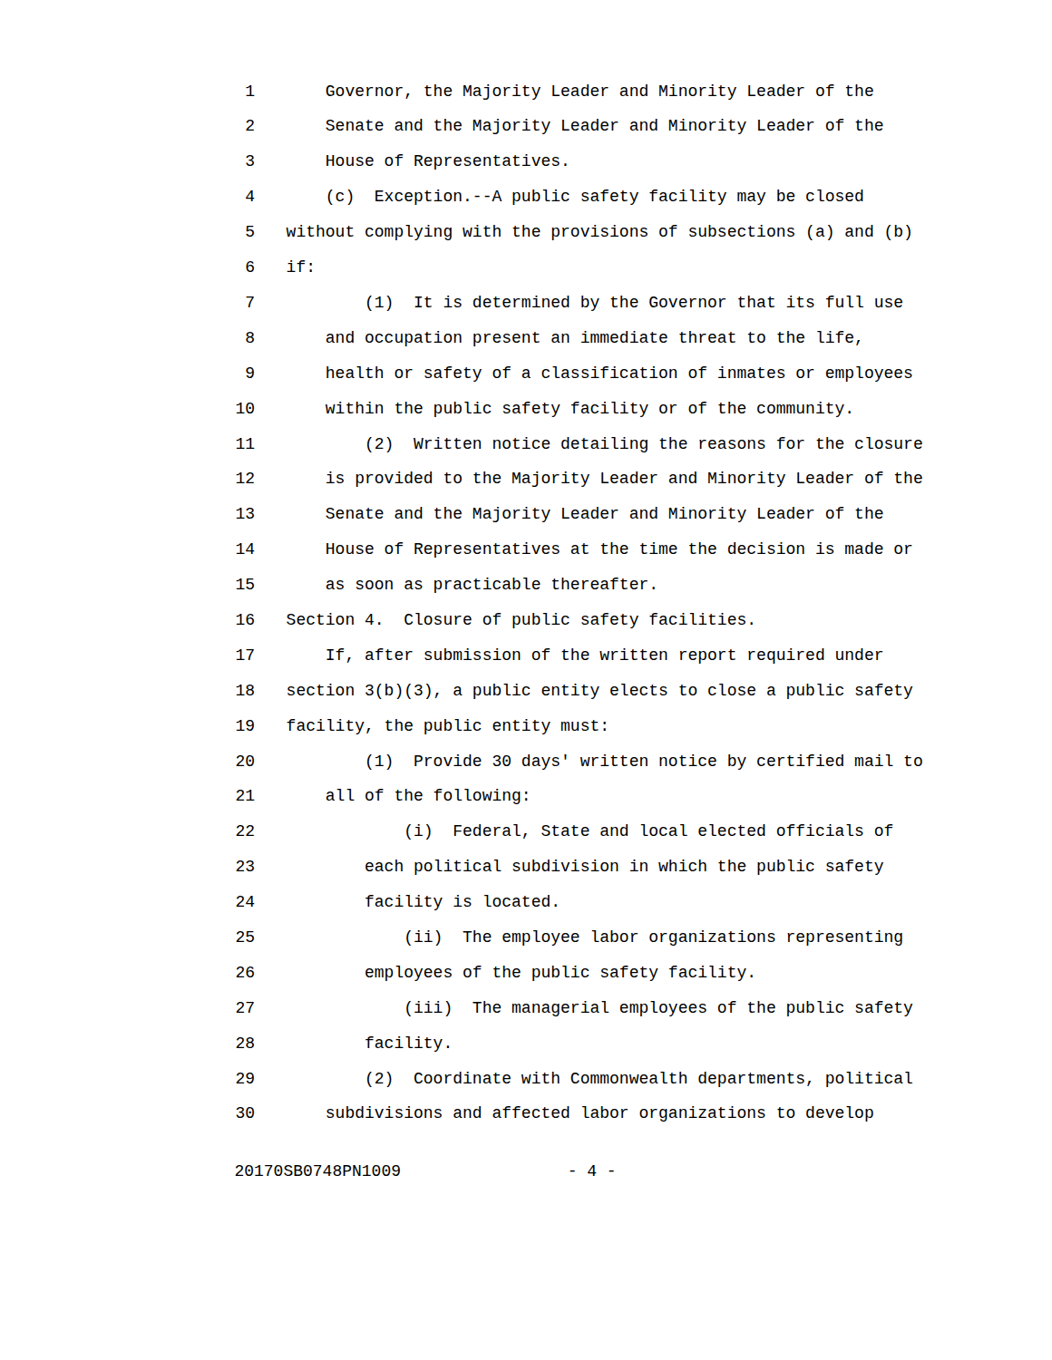| 1 | Governor, the Majority Leader and Minority Leader of the |
| 2 | Senate and the Majority Leader and Minority Leader of the |
| 3 | House of Representatives. |
| 4 | (c) Exception.--A public safety facility may be closed |
| 5 | without complying with the provisions of subsections (a) and (b) |
| 6 | if: |
| 7 | (1) It is determined by the Governor that its full use |
| 8 | and occupation present an immediate threat to the life, |
| 9 | health or safety of a classification of inmates or employees |
| 10 | within the public safety facility or of the community. |
| 11 | (2) Written notice detailing the reasons for the closure |
| 12 | is provided to the Majority Leader and Minority Leader of the |
| 13 | Senate and the Majority Leader and Minority Leader of the |
| 14 | House of Representatives at the time the decision is made or |
| 15 | as soon as practicable thereafter. |
| 16 | Section 4. Closure of public safety facilities. |
| 17 | If, after submission of the written report required under |
| 18 | section 3(b)(3), a public entity elects to close a public safety |
| 19 | facility, the public entity must: |
| 20 | (1) Provide 30 days' written notice by certified mail to |
| 21 | all of the following: |
| 22 | (i) Federal, State and local elected officials of |
| 23 | each political subdivision in which the public safety |
| 24 | facility is located. |
| 25 | (ii) The employee labor organizations representing |
| 26 | employees of the public safety facility. |
| 27 | (iii) The managerial employees of the public safety |
| 28 | facility. |
| 29 | (2) Coordinate with Commonwealth departments, political |
| 30 | subdivisions and affected labor organizations to develop |
20170SB0748PN1009 - 4 -